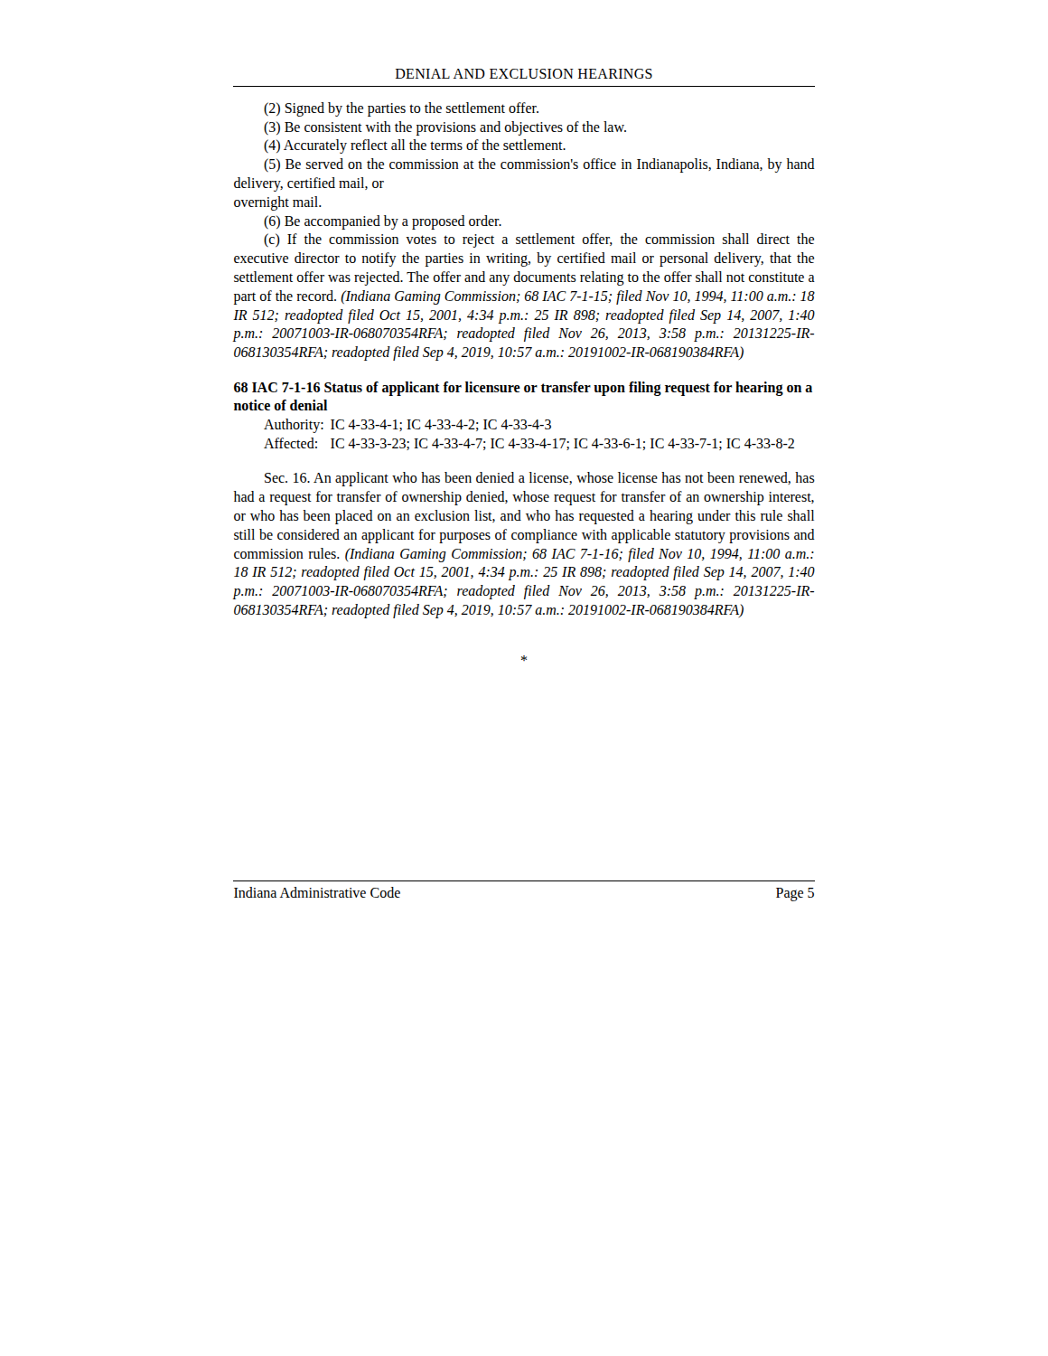DENIAL AND EXCLUSION HEARINGS
(2) Signed by the parties to the settlement offer.
(3) Be consistent with the provisions and objectives of the law.
(4) Accurately reflect all the terms of the settlement.
(5) Be served on the commission at the commission's office in Indianapolis, Indiana, by hand delivery, certified mail, or
overnight mail.
(6) Be accompanied by a proposed order.
(c) If the commission votes to reject a settlement offer, the commission shall direct the executive director to notify the parties in writing, by certified mail or personal delivery, that the settlement offer was rejected. The offer and any documents relating to the offer shall not constitute a part of the record. (Indiana Gaming Commission; 68 IAC 7-1-15; filed Nov 10, 1994, 11:00 a.m.: 18 IR 512; readopted filed Oct 15, 2001, 4:34 p.m.: 25 IR 898; readopted filed Sep 14, 2007, 1:40 p.m.: 20071003-IR-068070354RFA; readopted filed Nov 26, 2013, 3:58 p.m.: 20131225-IR-068130354RFA; readopted filed Sep 4, 2019, 10:57 a.m.: 20191002-IR-068190384RFA)
68 IAC 7-1-16 Status of applicant for licensure or transfer upon filing request for hearing on a notice of denial
Authority: IC 4-33-4-1; IC 4-33-4-2; IC 4-33-4-3
Affected: IC 4-33-3-23; IC 4-33-4-7; IC 4-33-4-17; IC 4-33-6-1; IC 4-33-7-1; IC 4-33-8-2
Sec. 16. An applicant who has been denied a license, whose license has not been renewed, has had a request for transfer of ownership denied, whose request for transfer of an ownership interest, or who has been placed on an exclusion list, and who has requested a hearing under this rule shall still be considered an applicant for purposes of compliance with applicable statutory provisions and commission rules. (Indiana Gaming Commission; 68 IAC 7-1-16; filed Nov 10, 1994, 11:00 a.m.: 18 IR 512; readopted filed Oct 15, 2001, 4:34 p.m.: 25 IR 898; readopted filed Sep 14, 2007, 1:40 p.m.: 20071003-IR-068070354RFA; readopted filed Nov 26, 2013, 3:58 p.m.: 20131225-IR-068130354RFA; readopted filed Sep 4, 2019, 10:57 a.m.: 20191002-IR-068190384RFA)
*
Indiana Administrative Code Page 5